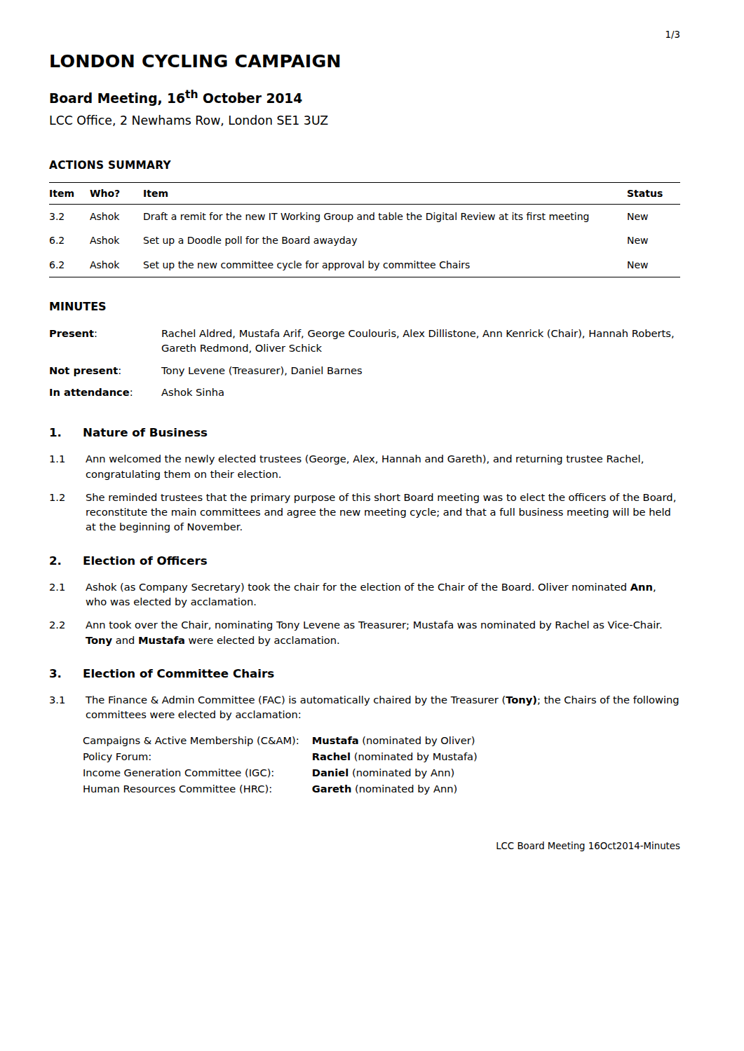1/3
LONDON CYCLING CAMPAIGN
Board Meeting, 16th October 2014
LCC Office, 2 Newhams Row, London SE1 3UZ
ACTIONS SUMMARY
| Item | Who? | Item | Status |
| --- | --- | --- | --- |
| 3.2 | Ashok | Draft a remit for the new IT Working Group and table the Digital Review at its first meeting | New |
| 6.2 | Ashok | Set up a Doodle poll for the Board awayday | New |
| 6.2 | Ashok | Set up the new committee cycle for approval by committee Chairs | New |
MINUTES
| Present : | Rachel Aldred, Mustafa Arif, George Coulouris, Alex Dillistone, Ann Kenrick (Chair), Hannah Roberts, Gareth Redmond, Oliver Schick |
| Not present : | Tony Levene (Treasurer), Daniel Barnes |
| In attendance : | Ashok Sinha |
1. Nature of Business
1.1
Ann welcomed the newly elected trustees (George, Alex, Hannah and Gareth), and returning trustee Rachel, congratulating them on their election.
1.2
She reminded trustees that the primary purpose of this short Board meeting was to elect the officers of the Board, reconstitute the main committees and agree the new meeting cycle; and that a full business meeting will be held at the beginning of November.
2. Election of Officers
2.1
Ashok (as Company Secretary) took the chair for the election of the Chair of the Board. Oliver nominated Ann, who was elected by acclamation.
2.2
Ann took over the Chair, nominating Tony Levene as Treasurer; Mustafa was nominated by Rachel as Vice-Chair. Tony and Mustafa were elected by acclamation.
3. Election of Committee Chairs
3.1
The Finance & Admin Committee (FAC) is automatically chaired by the Treasurer (Tony); the Chairs of the following committees were elected by acclamation:
| Campaigns & Active Membership (C&AM): | Mustafa (nominated by Oliver) |
| Policy Forum: | Rachel (nominated by Mustafa) |
| Income Generation Committee (IGC): | Daniel (nominated by Ann) |
| Human Resources Committee (HRC): | Gareth (nominated by Ann) |
LCC Board Meeting 16Oct2014-Minutes